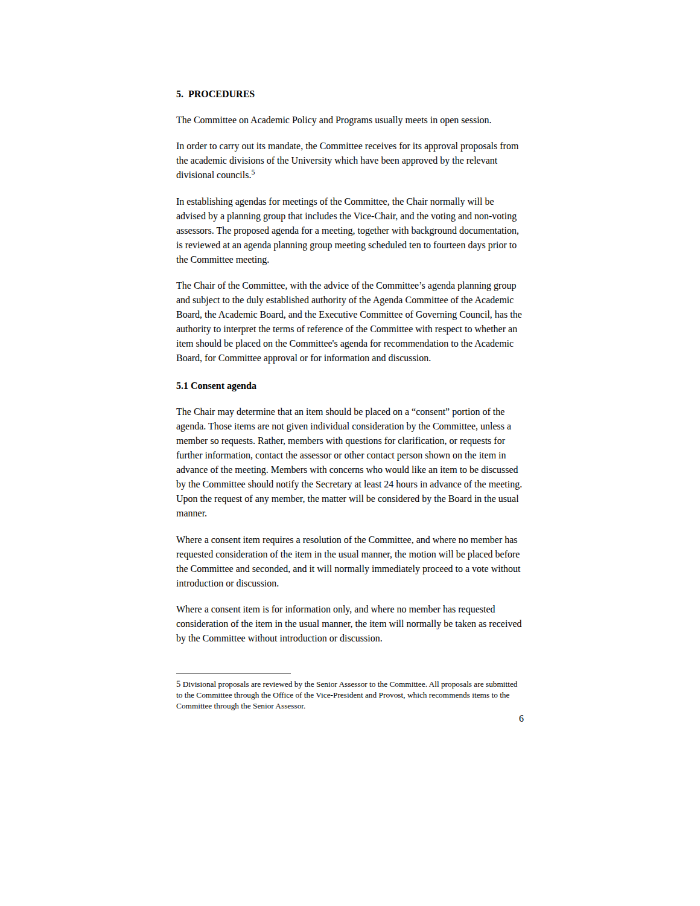5. PROCEDURES
The Committee on Academic Policy and Programs usually meets in open session.
In order to carry out its mandate, the Committee receives for its approval proposals from the academic divisions of the University which have been approved by the relevant divisional councils.5
In establishing agendas for meetings of the Committee, the Chair normally will be advised by a planning group that includes the Vice-Chair, and the voting and non-voting assessors. The proposed agenda for a meeting, together with background documentation, is reviewed at an agenda planning group meeting scheduled ten to fourteen days prior to the Committee meeting.
The Chair of the Committee, with the advice of the Committee’s agenda planning group and subject to the duly established authority of the Agenda Committee of the Academic Board, the Academic Board, and the Executive Committee of Governing Council, has the authority to interpret the terms of reference of the Committee with respect to whether an item should be placed on the Committee's agenda for recommendation to the Academic Board, for Committee approval or for information and discussion.
5.1 Consent agenda
The Chair may determine that an item should be placed on a “consent” portion of the agenda. Those items are not given individual consideration by the Committee, unless a member so requests. Rather, members with questions for clarification, or requests for further information, contact the assessor or other contact person shown on the item in advance of the meeting. Members with concerns who would like an item to be discussed by the Committee should notify the Secretary at least 24 hours in advance of the meeting. Upon the request of any member, the matter will be considered by the Board in the usual manner.
Where a consent item requires a resolution of the Committee, and where no member has requested consideration of the item in the usual manner, the motion will be placed before the Committee and seconded, and it will normally immediately proceed to a vote without introduction or discussion.
Where a consent item is for information only, and where no member has requested consideration of the item in the usual manner, the item will normally be taken as received by the Committee without introduction or discussion.
5 Divisional proposals are reviewed by the Senior Assessor to the Committee. All proposals are submitted to the Committee through the Office of the Vice-President and Provost, which recommends items to the Committee through the Senior Assessor.
6